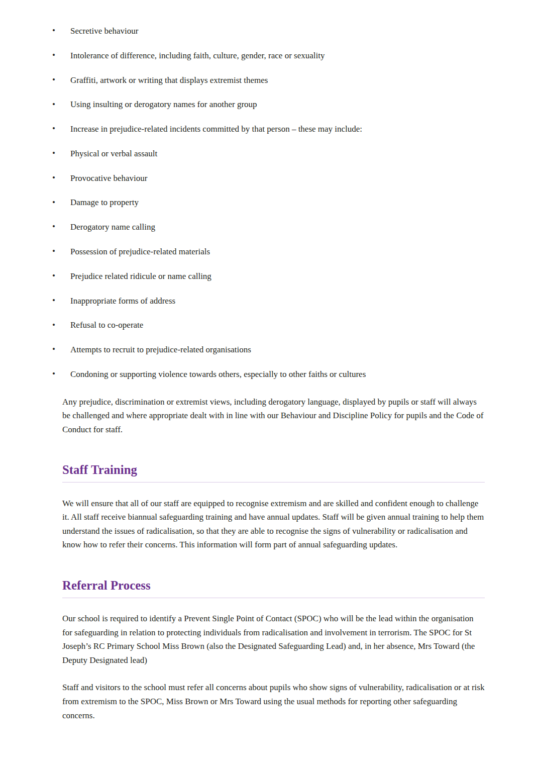Secretive behaviour
Intolerance of difference, including faith, culture, gender, race or sexuality
Graffiti, artwork or writing that displays extremist themes
Using insulting or derogatory names for another group
Increase in prejudice-related incidents committed by that person – these may include:
Physical or verbal assault
Provocative behaviour
Damage to property
Derogatory name calling
Possession of prejudice-related materials
Prejudice related ridicule or name calling
Inappropriate forms of address
Refusal to co-operate
Attempts to recruit to prejudice-related organisations
Condoning or supporting violence towards others, especially to other faiths or cultures
Any prejudice, discrimination or extremist views, including derogatory language, displayed by pupils or staff will always be challenged and where appropriate dealt with in line with our Behaviour and Discipline Policy for pupils and the Code of Conduct for staff.
Staff Training
We will ensure that all of our staff are equipped to recognise extremism and are skilled and confident enough to challenge it. All staff receive biannual safeguarding training and have annual updates. Staff will be given annual training to help them understand the issues of radicalisation, so that they are able to recognise the signs of vulnerability or radicalisation and know how to refer their concerns. This information will form part of annual safeguarding updates.
Referral Process
Our school is required to identify a Prevent Single Point of Contact (SPOC) who will be the lead within the organisation for safeguarding in relation to protecting individuals from radicalisation and involvement in terrorism. The SPOC for St Joseph’s RC Primary School Miss Brown (also the Designated Safeguarding Lead) and, in her absence, Mrs Toward (the Deputy Designated lead)
Staff and visitors to the school must refer all concerns about pupils who show signs of vulnerability, radicalisation or at risk from extremism to the SPOC, Miss Brown or Mrs Toward using the usual methods for reporting other safeguarding concerns.